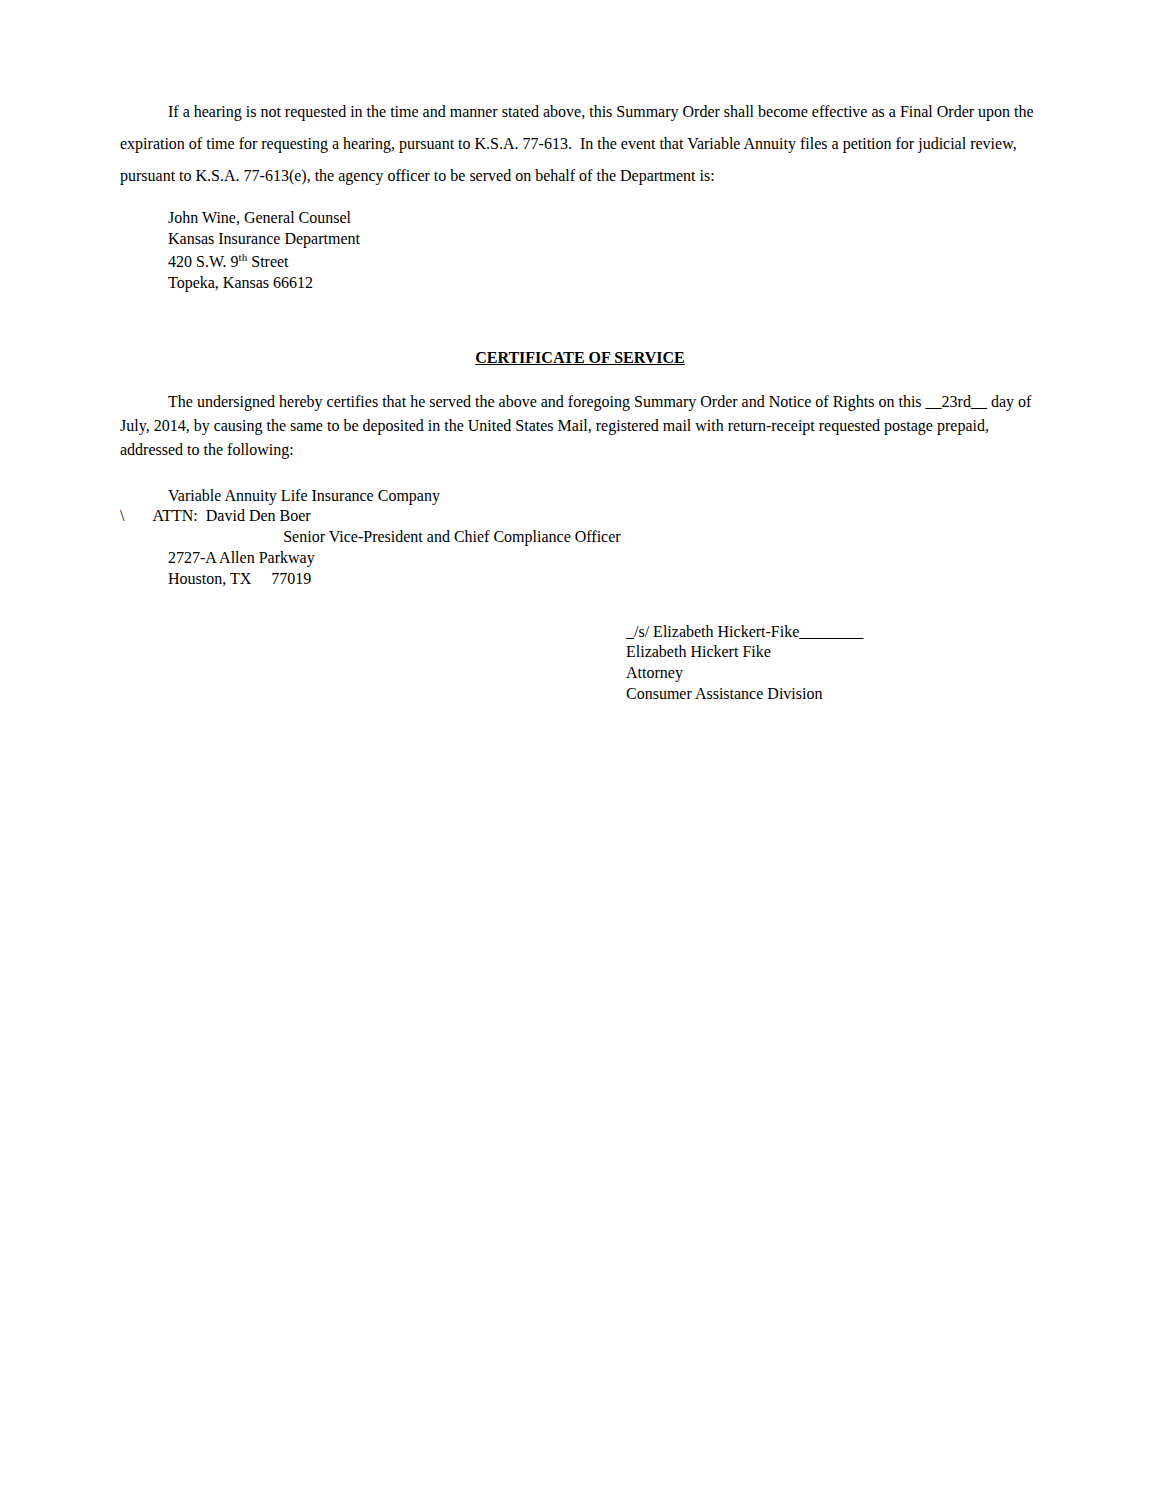If a hearing is not requested in the time and manner stated above, this Summary Order shall become effective as a Final Order upon the expiration of time for requesting a hearing, pursuant to K.S.A. 77-613. In the event that Variable Annuity files a petition for judicial review, pursuant to K.S.A. 77-613(e), the agency officer to be served on behalf of the Department is:
John Wine, General Counsel
Kansas Insurance Department
420 S.W. 9th Street
Topeka, Kansas 66612
CERTIFICATE OF SERVICE
The undersigned hereby certifies that he served the above and foregoing Summary Order and Notice of Rights on this __23rd__ day of July, 2014, by causing the same to be deposited in the United States Mail, registered mail with return-receipt requested postage prepaid, addressed to the following:
Variable Annuity Life Insurance Company
\ ATTN: David Den Boer
Senior Vice-President and Chief Compliance Officer
2727-A Allen Parkway
Houston, TX 77019
_/s/ Elizabeth Hickert-Fike________
Elizabeth Hickert Fike
Attorney
Consumer Assistance Division